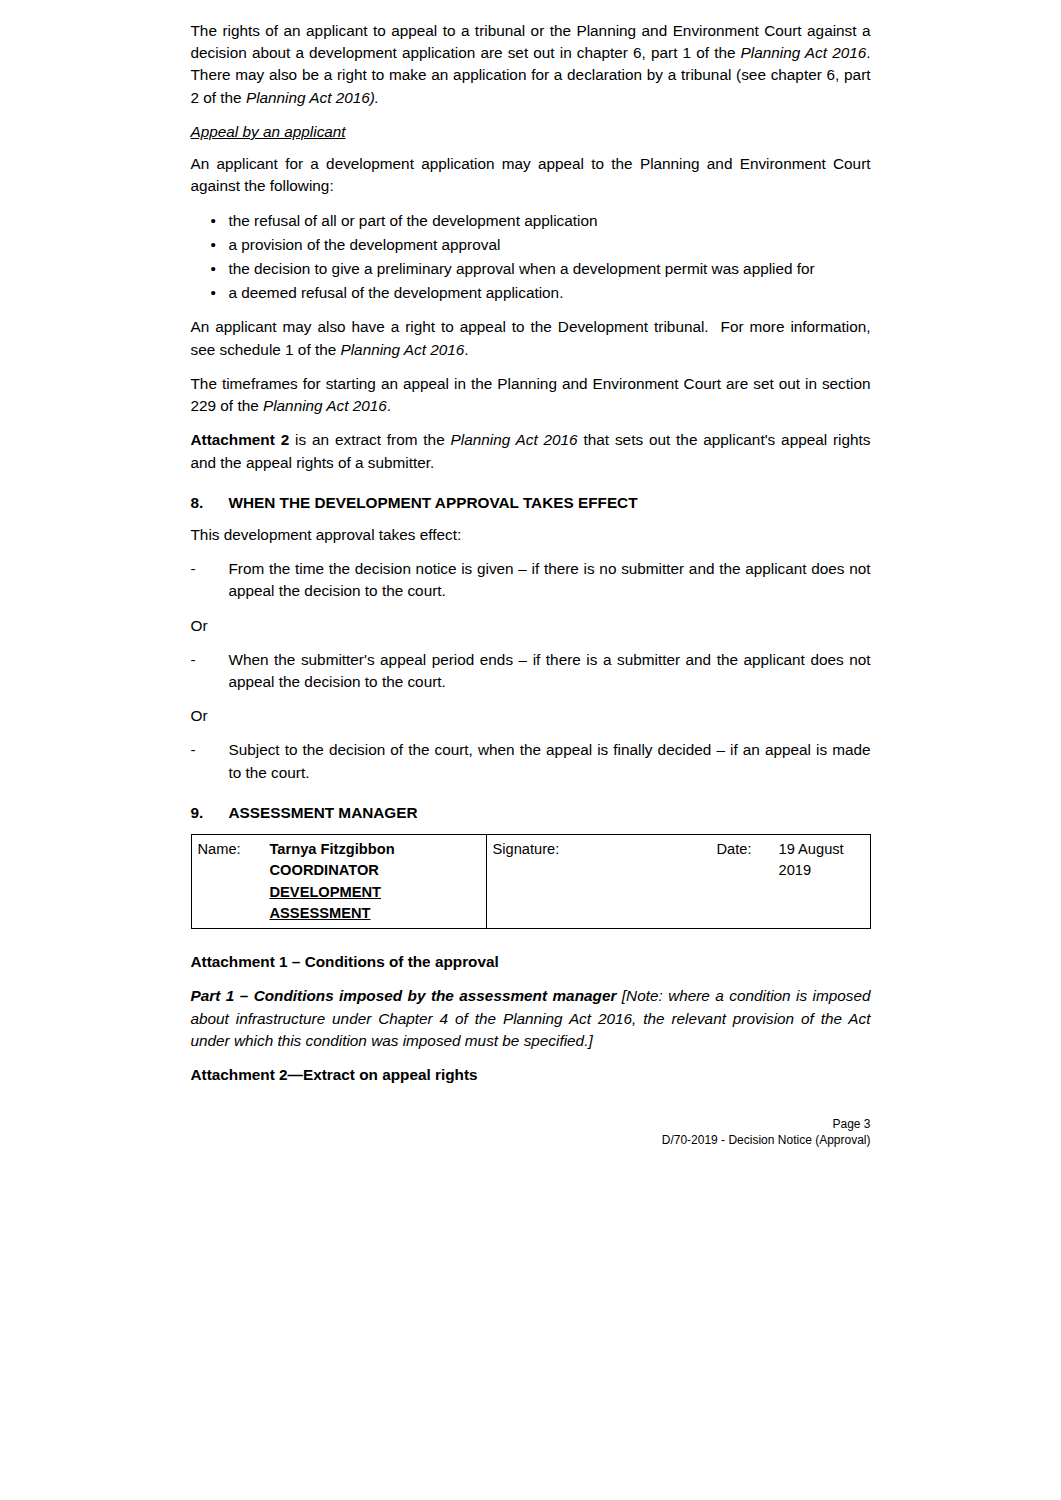The rights of an applicant to appeal to a tribunal or the Planning and Environment Court against a decision about a development application are set out in chapter 6, part 1 of the Planning Act 2016. There may also be a right to make an application for a declaration by a tribunal (see chapter 6, part 2 of the Planning Act 2016).
Appeal by an applicant
An applicant for a development application may appeal to the Planning and Environment Court against the following:
the refusal of all or part of the development application
a provision of the development approval
the decision to give a preliminary approval when a development permit was applied for
a deemed refusal of the development application.
An applicant may also have a right to appeal to the Development tribunal. For more information, see schedule 1 of the Planning Act 2016.
The timeframes for starting an appeal in the Planning and Environment Court are set out in section 229 of the Planning Act 2016.
Attachment 2 is an extract from the Planning Act 2016 that sets out the applicant's appeal rights and the appeal rights of a submitter.
8. WHEN THE DEVELOPMENT APPROVAL TAKES EFFECT
This development approval takes effect:
-
From the time the decision notice is given – if there is no submitter and the applicant does not appeal the decision to the court.
Or
-
When the submitter's appeal period ends – if there is a submitter and the applicant does not appeal the decision to the court.
Or
-
Subject to the decision of the court, when the appeal is finally decided – if an appeal is made to the court.
9. ASSESSMENT MANAGER
| Name: | Tarnya Fitzgibbon COORDINATOR DEVELOPMENT ASSESSMENT | Signature: | | Date: | 19 August 2019 |
Attachment 1 – Conditions of the approval
Part 1 – Conditions imposed by the assessment manager [Note: where a condition is imposed about infrastructure under Chapter 4 of the Planning Act 2016, the relevant provision of the Act under which this condition was imposed must be specified.]
Attachment 2—Extract on appeal rights
Page 3
D/70-2019 - Decision Notice (Approval)